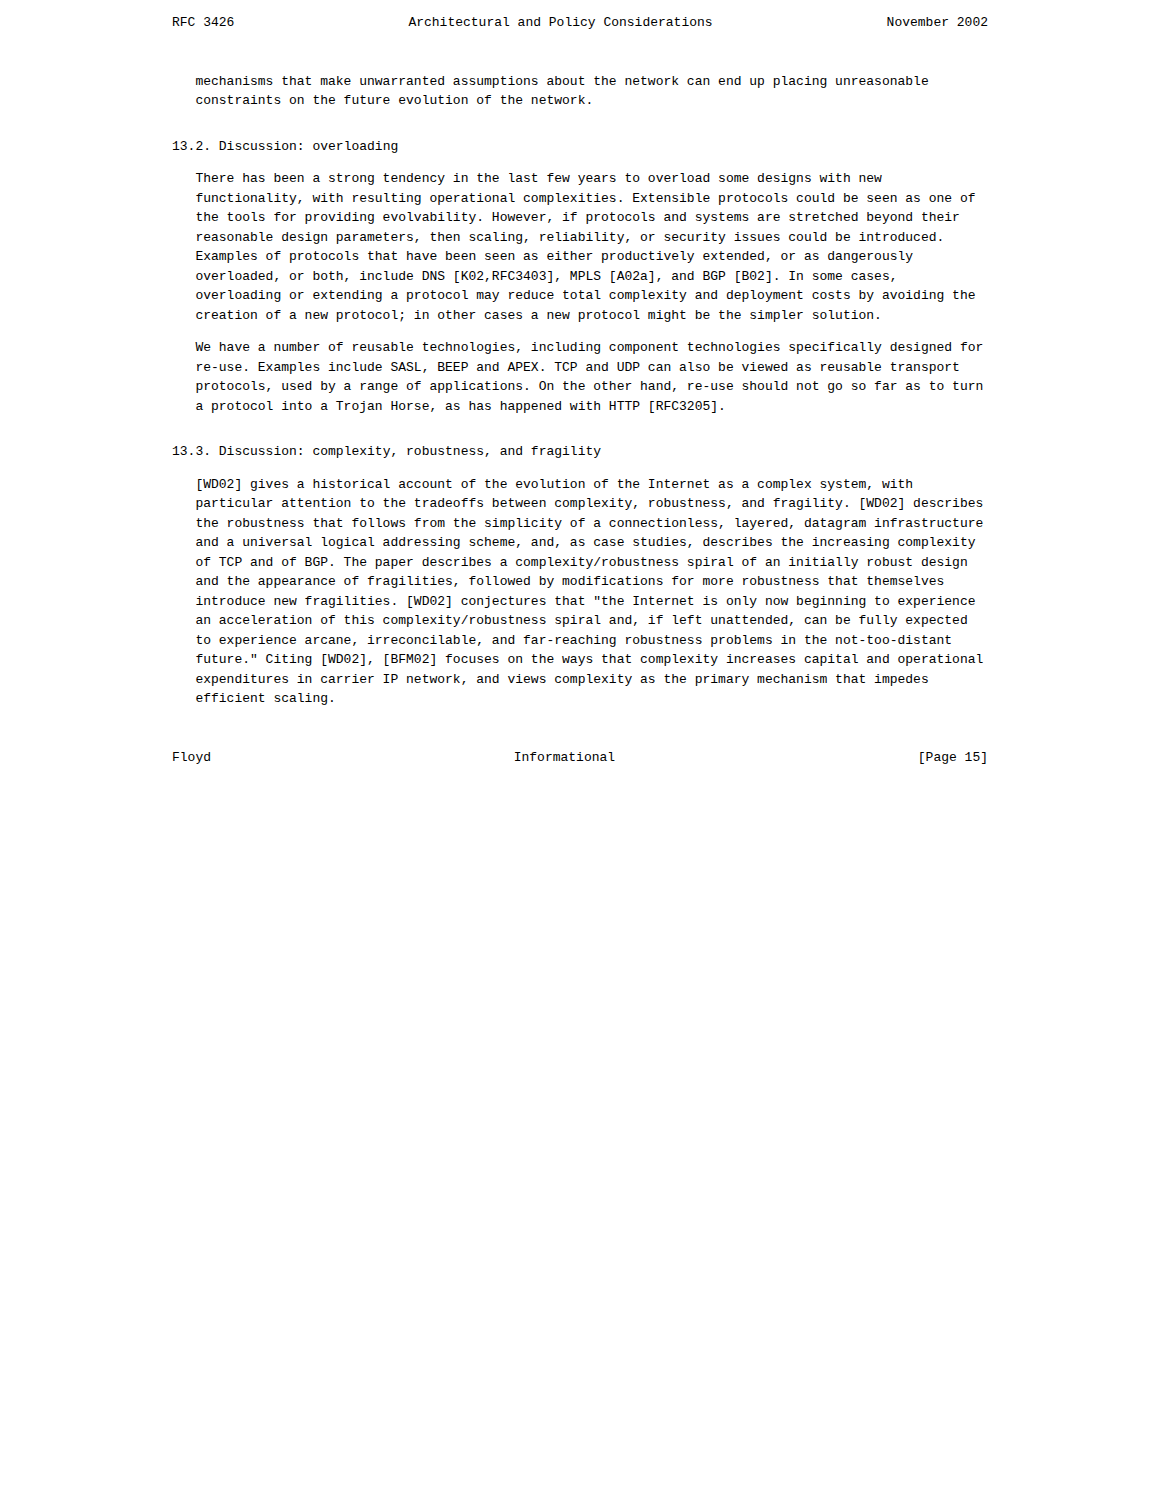RFC 3426 Architectural and Policy Considerations November 2002
mechanisms that make unwarranted assumptions about the network can end up placing unreasonable constraints on the future evolution of the network.
13.2. Discussion: overloading
There has been a strong tendency in the last few years to overload some designs with new functionality, with resulting operational complexities. Extensible protocols could be seen as one of the tools for providing evolvability. However, if protocols and systems are stretched beyond their reasonable design parameters, then scaling, reliability, or security issues could be introduced. Examples of protocols that have been seen as either productively extended, or as dangerously overloaded, or both, include DNS [K02,RFC3403], MPLS [A02a], and BGP [B02]. In some cases, overloading or extending a protocol may reduce total complexity and deployment costs by avoiding the creation of a new protocol; in other cases a new protocol might be the simpler solution.
We have a number of reusable technologies, including component technologies specifically designed for re-use. Examples include SASL, BEEP and APEX. TCP and UDP can also be viewed as reusable transport protocols, used by a range of applications. On the other hand, re-use should not go so far as to turn a protocol into a Trojan Horse, as has happened with HTTP [RFC3205].
13.3. Discussion: complexity, robustness, and fragility
[WD02] gives a historical account of the evolution of the Internet as a complex system, with particular attention to the tradeoffs between complexity, robustness, and fragility. [WD02] describes the robustness that follows from the simplicity of a connectionless, layered, datagram infrastructure and a universal logical addressing scheme, and, as case studies, describes the increasing complexity of TCP and of BGP. The paper describes a complexity/robustness spiral of an initially robust design and the appearance of fragilities, followed by modifications for more robustness that themselves introduce new fragilities. [WD02] conjectures that "the Internet is only now beginning to experience an acceleration of this complexity/robustness spiral and, if left unattended, can be fully expected to experience arcane, irreconcilable, and far-reaching robustness problems in the not-too-distant future." Citing [WD02], [BFM02] focuses on the ways that complexity increases capital and operational expenditures in carrier IP network, and views complexity as the primary mechanism that impedes efficient scaling.
Floyd Informational [Page 15]